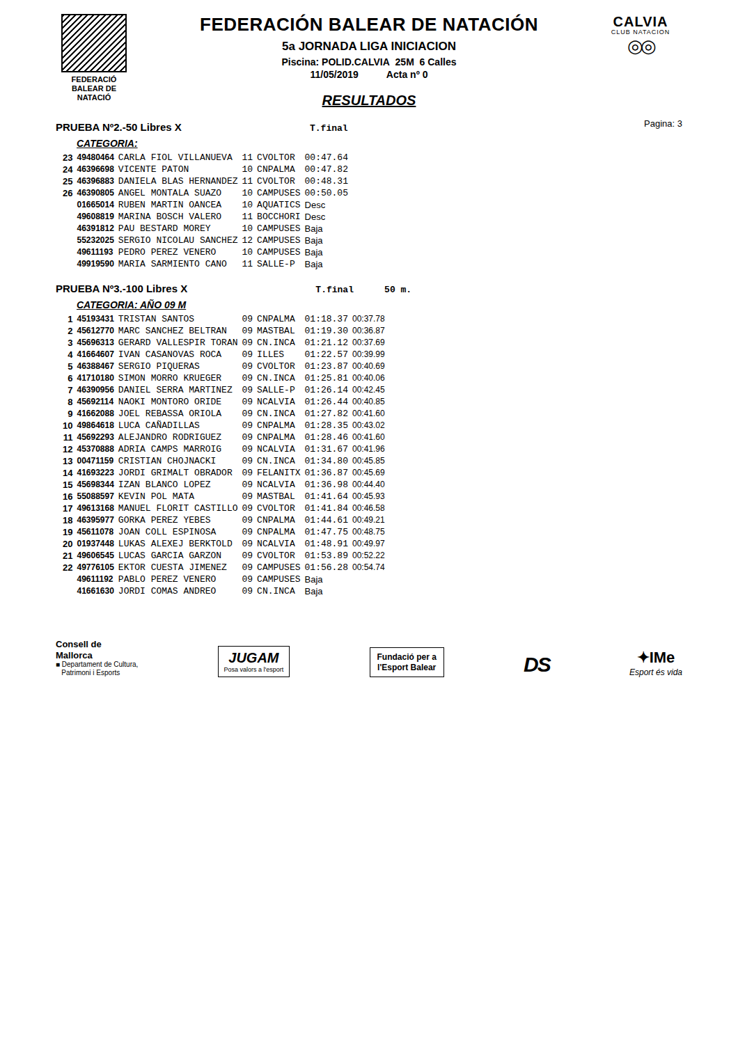FEDERACIÓ
BALEAR DE
NATACIÓ
CALVIA
CLUB NATACION
◎◎
FEDERACIÓN BALEAR DE NATACIÓN
5a JORNADA LIGA INICIACION
Piscina: POLID.CALVIA 25M 6 Calles
11/05/2019 Acta nº 0
RESULTADOS
Pagina: 3
PRUEBA Nº2.-50 Libres X T.final
CATEGORIA:
| 23 | 49480464 | CARLA FIOL VILLANUEVA | 11 | CVOLTOR | 00:47.64 |
| 24 | 46396698 | VICENTE PATON | 10 | CNPALMA | 00:47.82 |
| 25 | 46396883 | DANIELA BLAS HERNANDEZ | 11 | CVOLTOR | 00:48.31 |
| 26 | 46390805 | ANGEL MONTALA SUAZO | 10 | CAMPUSES | 00:50.05 |
| | 01665014 | RUBEN MARTIN OANCEA | 10 | AQUATICS | Desc |
| | 49608819 | MARINA BOSCH VALERO | 11 | BOCCHORI | Desc |
| | 46391812 | PAU BESTARD MOREY | 10 | CAMPUSES | Baja |
| | 55232025 | SERGIO NICOLAU SANCHEZ | 12 | CAMPUSES | Baja |
| | 49611193 | PEDRO PEREZ VENERO | 10 | CAMPUSES | Baja |
| | 49919590 | MARIA SARMIENTO CANO | 11 | SALLE-P | Baja |
PRUEBA Nº3.-100 Libres X T.final 50 m.
CATEGORIA: AÑO 09 M
| 1 | 45193431 | TRISTAN SANTOS | 09 | CNPALMA | 01:18.37 | 00:37.78 |
| 2 | 45612770 | MARC SANCHEZ BELTRAN | 09 | MASTBAL | 01:19.30 | 00:36.87 |
| 3 | 45696313 | GERARD VALLESPIR TORAN | 09 | CN.INCA | 01:21.12 | 00:37.69 |
| 4 | 41664607 | IVAN CASANOVAS ROCA | 09 | ILLES | 01:22.57 | 00:39.99 |
| 5 | 46388467 | SERGIO PIQUERAS | 09 | CVOLTOR | 01:23.87 | 00:40.69 |
| 6 | 41710180 | SIMON MORRO KRUEGER | 09 | CN.INCA | 01:25.81 | 00:40.06 |
| 7 | 46390956 | DANIEL SERRA MARTINEZ | 09 | SALLE-P | 01:26.14 | 00:42.45 |
| 8 | 45692114 | NAOKI MONTORO ORIDE | 09 | NCALVIA | 01:26.44 | 00:40.85 |
| 9 | 41662088 | JOEL REBASSA ORIOLA | 09 | CN.INCA | 01:27.82 | 00:41.60 |
| 10 | 49864618 | LUCA CAÑADILLAS | 09 | CNPALMA | 01:28.35 | 00:43.02 |
| 11 | 45692293 | ALEJANDRO RODRIGUEZ | 09 | CNPALMA | 01:28.46 | 00:41.60 |
| 12 | 45370888 | ADRIA CAMPS MARROIG | 09 | NCALVIA | 01:31.67 | 00:41.96 |
| 13 | 00471159 | CRISTIAN CHOJNACKI | 09 | CN.INCA | 01:34.80 | 00:45.85 |
| 14 | 41693223 | JORDI GRIMALT OBRADOR | 09 | FELANITX | 01:36.87 | 00:45.69 |
| 15 | 45698344 | IZAN BLANCO LOPEZ | 09 | NCALVIA | 01:36.98 | 00:44.40 |
| 16 | 55088597 | KEVIN POL MATA | 09 | MASTBAL | 01:41.64 | 00:45.93 |
| 17 | 49613168 | MANUEL FLORIT CASTILLO | 09 | CVOLTOR | 01:41.84 | 00:46.58 |
| 18 | 46395977 | GORKA PEREZ YEBES | 09 | CNPALMA | 01:44.61 | 00:49.21 |
| 19 | 45611078 | JOAN COLL ESPINOSA | 09 | CNPALMA | 01:47.75 | 00:48.75 |
| 20 | 01937448 | LUKAS ALEXEJ BERKTOLD | 09 | NCALVIA | 01:48.91 | 00:49.97 |
| 21 | 49606545 | LUCAS GARCIA GARZON | 09 | CVOLTOR | 01:53.89 | 00:52.22 |
| 22 | 49776105 | EKTOR CUESTA JIMENEZ | 09 | CAMPUSES | 01:56.28 | 00:54.74 |
| | 49611192 | PABLO PEREZ VENERO | 09 | CAMPUSES | Baja |
| | 41661630 | JORDI COMAS ANDREO | 09 | CN.INCA | Baja |
Consell de
Mallorca
■ Departament de Cultura,
Patrimoni i Esports
JUGAM
Posa valors a l'esport
Fundació per a
l'Esport Balear
DS
✦IMe
Esport és vida